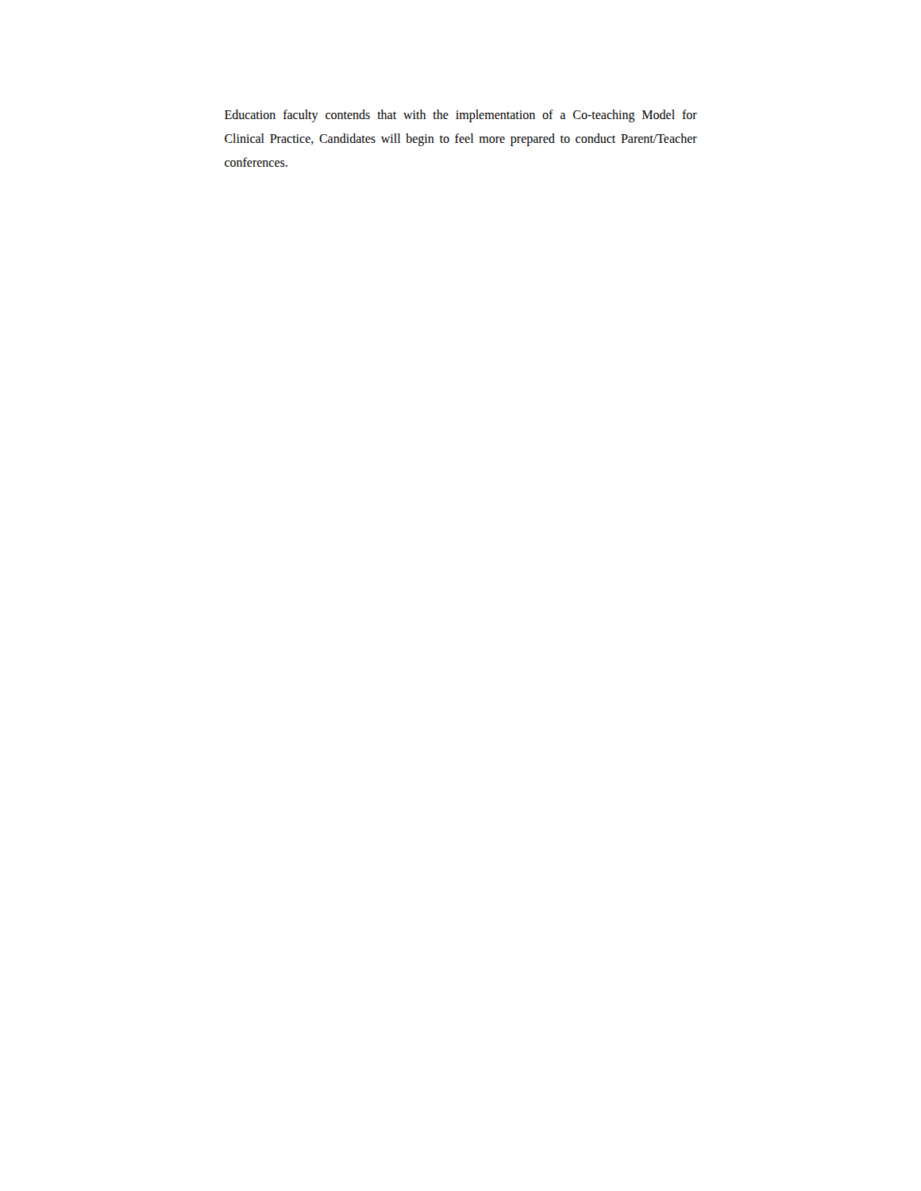Education faculty contends that with the implementation of a Co-teaching Model for Clinical Practice, Candidates will begin to feel more prepared to conduct Parent/Teacher conferences.